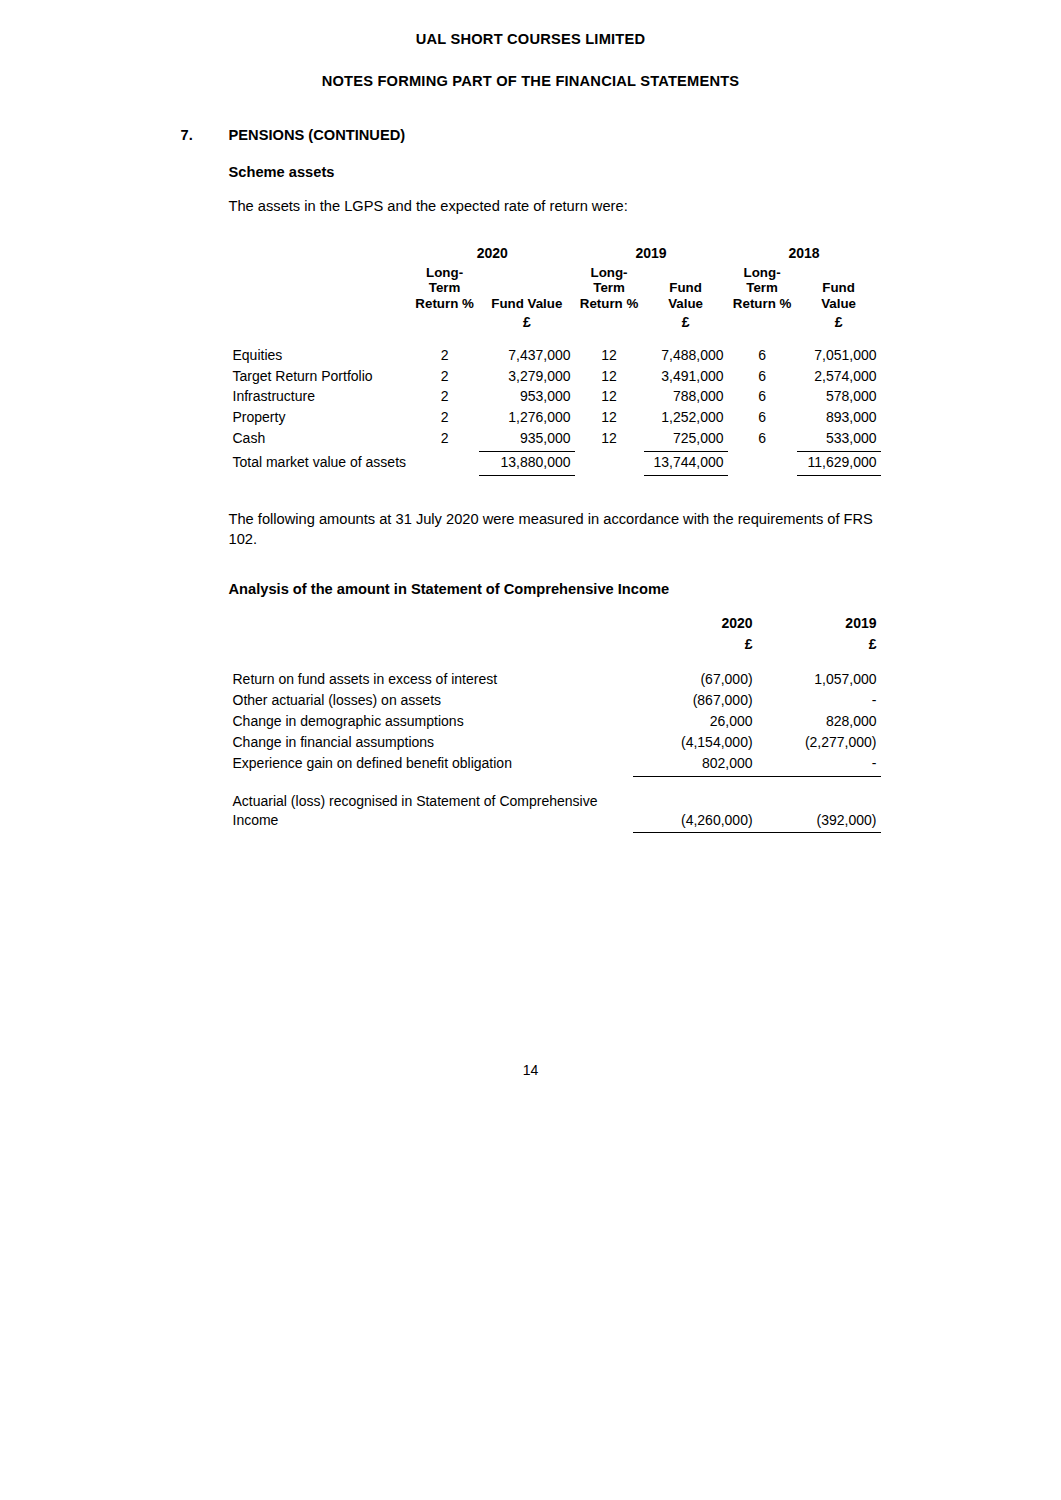UAL SHORT COURSES LIMITED
NOTES FORMING PART OF THE FINANCIAL STATEMENTS
7.
PENSIONS (CONTINUED)
Scheme assets
The assets in the LGPS and the expected rate of return were:
| | 2020 | 2019 | 2018 |
| --- | --- | --- | --- |
| | Long- Term Return % | Fund Value | Long- Term Return % | Fund Value | Long- Term Return % | Fund Value |
| | | £ | | £ | | £ |
| Equities | 2 | 7,437,000 | 12 | 7,488,000 | 6 | 7,051,000 |
| Target Return Portfolio | 2 | 3,279,000 | 12 | 3,491,000 | 6 | 2,574,000 |
| Infrastructure | 2 | 953,000 | 12 | 788,000 | 6 | 578,000 |
| Property | 2 | 1,276,000 | 12 | 1,252,000 | 6 | 893,000 |
| Cash | 2 | 935,000 | 12 | 725,000 | 6 | 533,000 |
| Total market value of assets | | 13,880,000 | | 13,744,000 | | 11,629,000 |
The following amounts at 31 July 2020 were measured in accordance with the requirements of FRS 102.
Analysis of the amount in Statement of Comprehensive Income
| | 2020 | 2019 |
| | £ | £ |
| Return on fund assets in excess of interest | (67,000) | 1,057,000 |
| Other actuarial (losses) on assets | (867,000) | - |
| Change in demographic assumptions | 26,000 | 828,000 |
| Change in financial assumptions | (4,154,000) | (2,277,000) |
| Experience gain on defined benefit obligation | 802,000 | - |
| Actuarial (loss) recognised in Statement of Comprehensive Income | (4,260,000) | (392,000) |
14